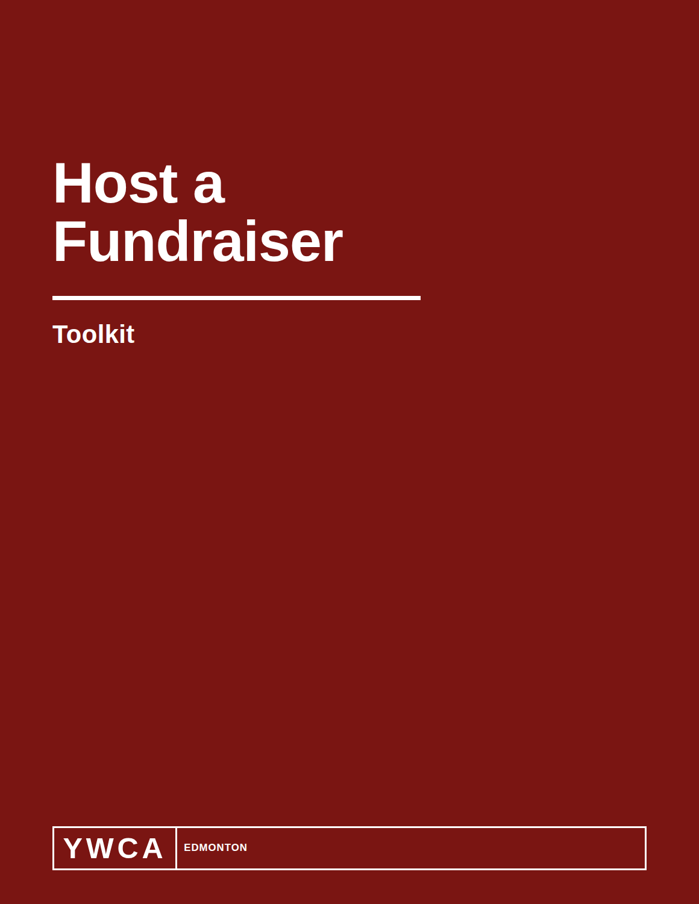Host a Fundraiser
Toolkit
YWCA EDMONTON